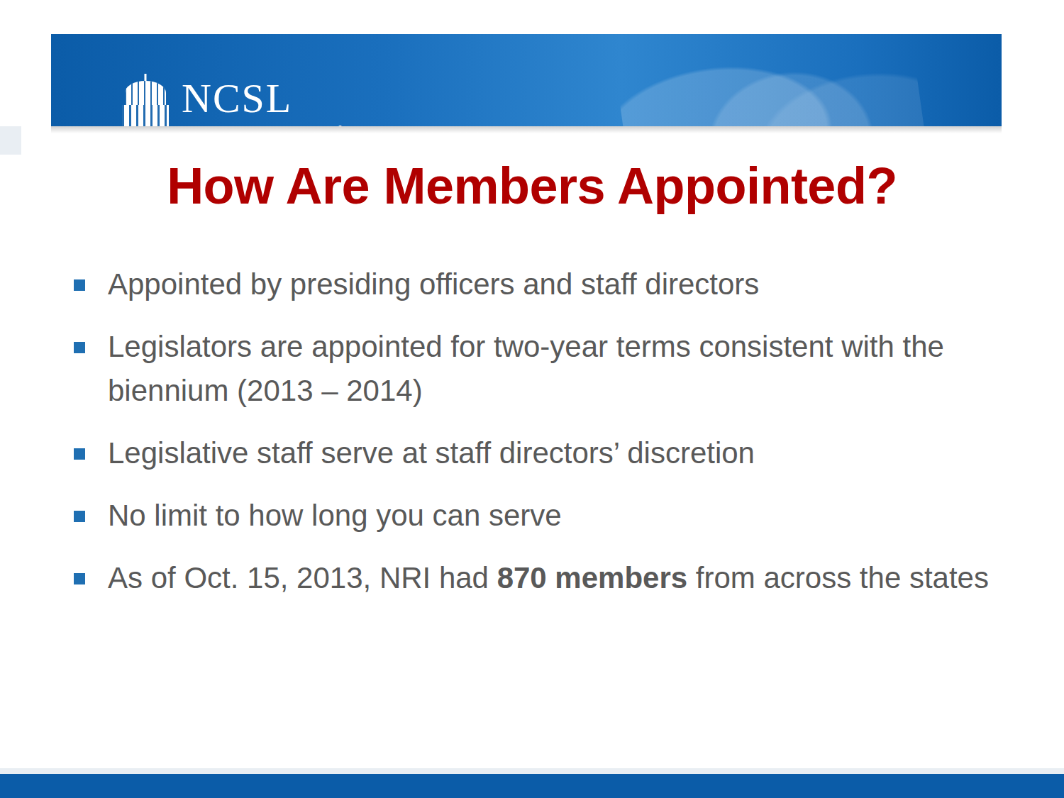NCSL
National Conference of State Legislatures
The Forum for America’s Ideas
How Are Members Appointed?
Appointed by presiding officers and staff directors
Legislators are appointed for two-year terms consistent with the biennium (2013 – 2014)
Legislative staff serve at staff directors’ discretion
No limit to how long you can serve
As of Oct. 15, 2013, NRI had 870 members from across the states